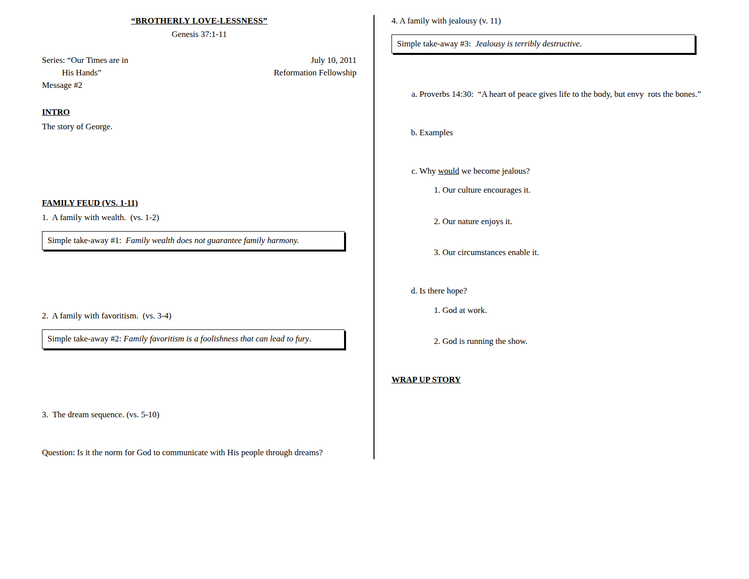“BROTHERLY LOVE-LESSNESS”
Genesis 37:1-11
Series: “Our Times are in July 10, 2011
His Hands” Reformation Fellowship
Message #2
INTRO
The story of George.
FAMILY FEUD (VS. 1-11)
1. A family with wealth. (vs. 1-2)
Simple take-away #1: Family wealth does not guarantee family harmony.
2. A family with favoritism. (vs. 3-4)
Simple take-away #2: Family favoritism is a foolishness that can lead to fury.
3. The dream sequence. (vs. 5-10)
Question: Is it the norm for God to communicate with His people through dreams?
4. A family with jealousy (v. 11)
Simple take-away #3: Jealousy is terribly destructive.
Proverbs 14:30: “A heart of peace gives life to the body, but envy rots the bones.”
Examples
Why would we become jealous?
Our culture encourages it.
Our nature enjoys it.
Our circumstances enable it.
Is there hope?
God at work.
God is running the show.
WRAP UP STORY